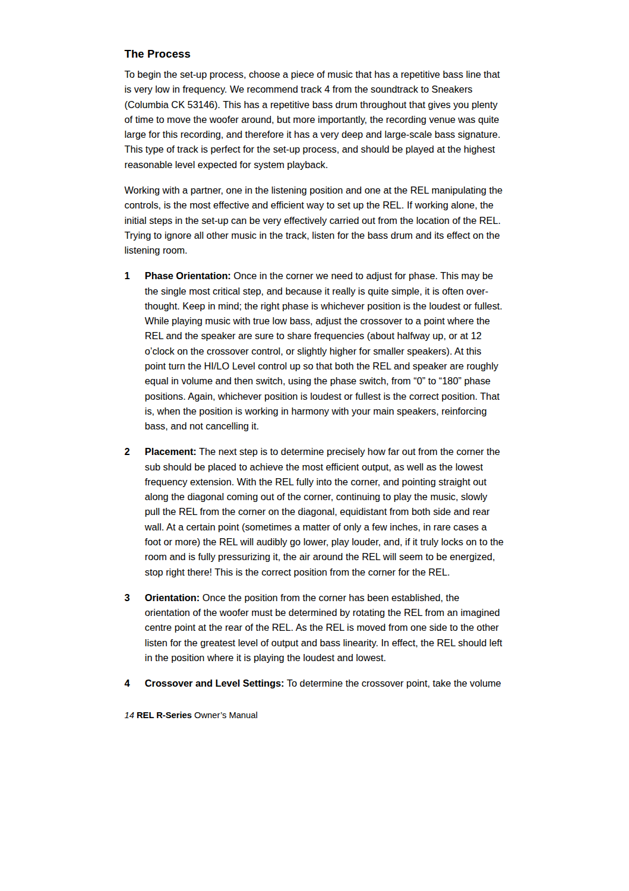The Process
To begin the set-up process, choose a piece of music that has a repetitive bass line that is very low in frequency. We recommend track 4 from the soundtrack to Sneakers (Columbia CK 53146). This has a repetitive bass drum throughout that gives you plenty of time to move the woofer around, but more importantly, the recording venue was quite large for this recording, and therefore it has a very deep and large-scale bass signature. This type of track is perfect for the set-up process, and should be played at the highest reasonable level expected for system playback.
Working with a partner, one in the listening position and one at the REL manipulating the controls, is the most effective and efficient way to set up the REL. If working alone, the initial steps in the set-up can be very effectively carried out from the location of the REL. Trying to ignore all other music in the track, listen for the bass drum and its effect on the listening room.
Phase Orientation: Once in the corner we need to adjust for phase. This may be the single most critical step, and because it really is quite simple, it is often over-thought. Keep in mind; the right phase is whichever position is the loudest or fullest. While playing music with true low bass, adjust the crossover to a point where the REL and the speaker are sure to share frequencies (about halfway up, or at 12 o’clock on the crossover control, or slightly higher for smaller speakers). At this point turn the HI/LO Level control up so that both the REL and speaker are roughly equal in volume and then switch, using the phase switch, from “0” to “180” phase positions. Again, whichever position is loudest or fullest is the correct position. That is, when the position is working in harmony with your main speakers, reinforcing bass, and not cancelling it.
Placement: The next step is to determine precisely how far out from the corner the sub should be placed to achieve the most efficient output, as well as the lowest frequency extension. With the REL fully into the corner, and pointing straight out along the diagonal coming out of the corner, continuing to play the music, slowly pull the REL from the corner on the diagonal, equidistant from both side and rear wall. At a certain point (sometimes a matter of only a few inches, in rare cases a foot or more) the REL will audibly go lower, play louder, and, if it truly locks on to the room and is fully pressurizing it, the air around the REL will seem to be energized, stop right there! This is the correct position from the corner for the REL.
Orientation: Once the position from the corner has been established, the orientation of the woofer must be determined by rotating the REL from an imagined centre point at the rear of the REL. As the REL is moved from one side to the other listen for the greatest level of output and bass linearity. In effect, the REL should left in the position where it is playing the loudest and lowest.
Crossover and Level Settings: To determine the crossover point, take the volume
14 REL R-Series Owner’s Manual